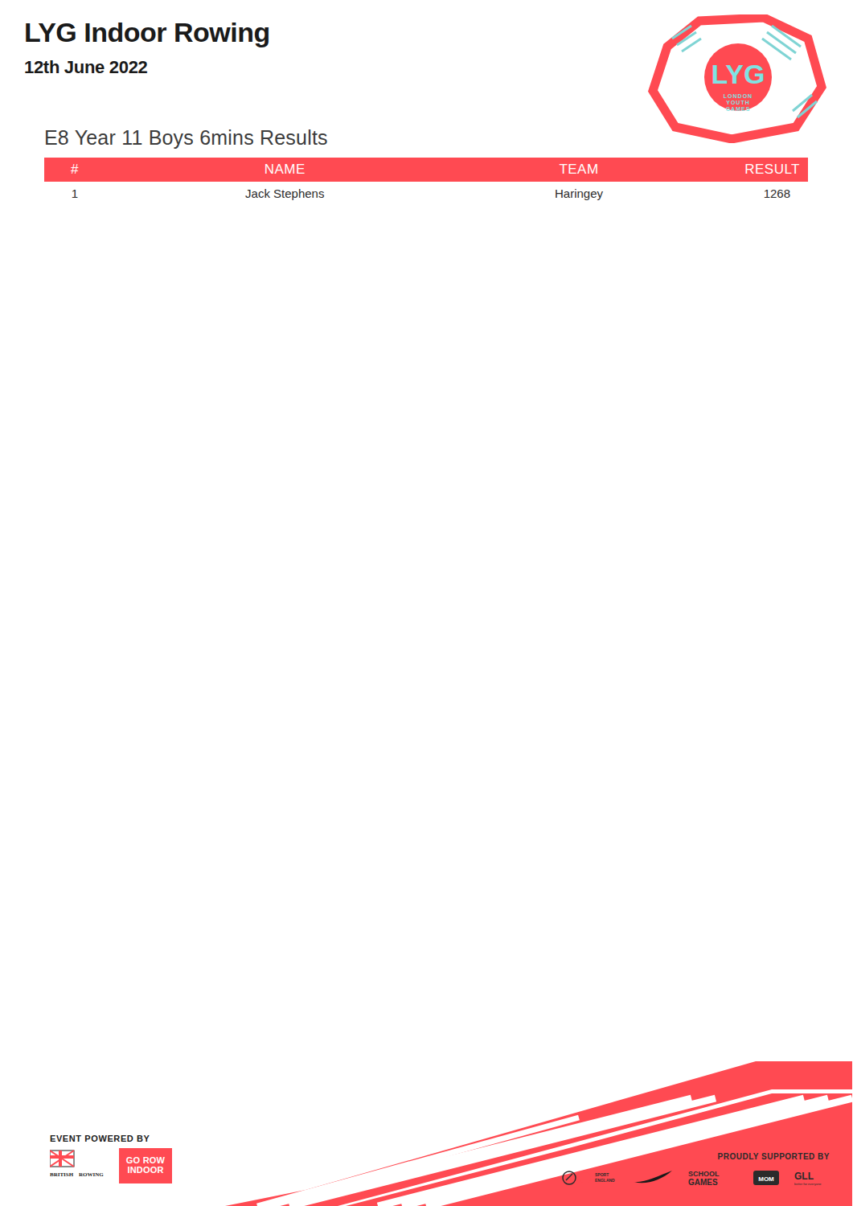LYG Indoor Rowing
12th June 2022
LYG LONDON YOUTH GAMES
E8 Year 11 Boys 6mins Results
| # | NAME | TEAM | RESULT |
| --- | --- | --- | --- |
| 1 | Jack Stephens | Haringey | 1268 |
EVENT POWERED BY
BRITISH ROWING
GO ROW INDOOR
PROUDLY SUPPORTED BY
SPORT ENGLAND SCHOOL GAMES MOM GLL better for everyone